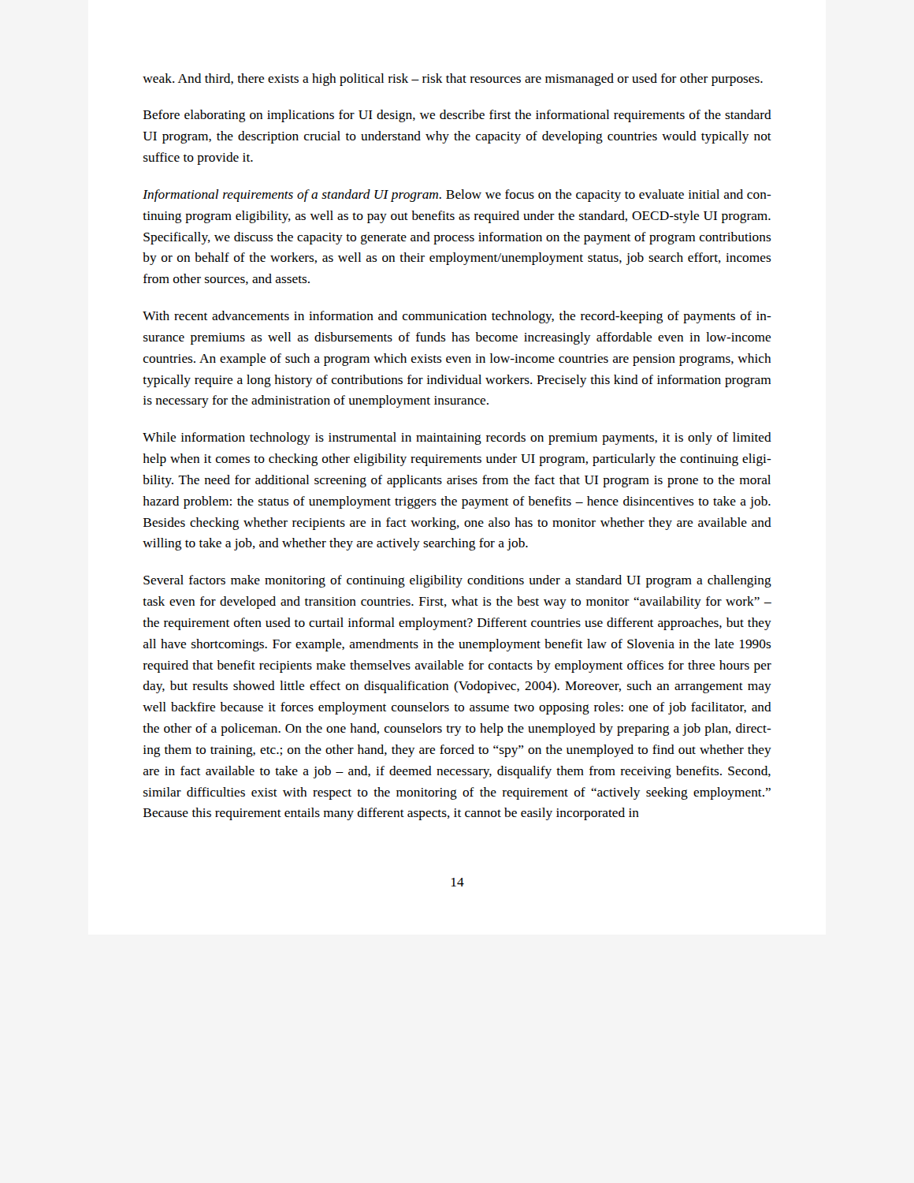weak. And third, there exists a high political risk – risk that resources are mismanaged or used for other purposes.
Before elaborating on implications for UI design, we describe first the informational requirements of the standard UI program, the description crucial to understand why the capacity of developing countries would typically not suffice to provide it.
Informational requirements of a standard UI program. Below we focus on the capacity to evaluate initial and continuing program eligibility, as well as to pay out benefits as required under the standard, OECD-style UI program. Specifically, we discuss the capacity to generate and process information on the payment of program contributions by or on behalf of the workers, as well as on their employment/unemployment status, job search effort, incomes from other sources, and assets.
With recent advancements in information and communication technology, the record-keeping of payments of insurance premiums as well as disbursements of funds has become increasingly affordable even in low-income countries. An example of such a program which exists even in low-income countries are pension programs, which typically require a long history of contributions for individual workers. Precisely this kind of information program is necessary for the administration of unemployment insurance.
While information technology is instrumental in maintaining records on premium payments, it is only of limited help when it comes to checking other eligibility requirements under UI program, particularly the continuing eligibility. The need for additional screening of applicants arises from the fact that UI program is prone to the moral hazard problem: the status of unemployment triggers the payment of benefits – hence disincentives to take a job. Besides checking whether recipients are in fact working, one also has to monitor whether they are available and willing to take a job, and whether they are actively searching for a job.
Several factors make monitoring of continuing eligibility conditions under a standard UI program a challenging task even for developed and transition countries. First, what is the best way to monitor “availability for work” – the requirement often used to curtail informal employment? Different countries use different approaches, but they all have shortcomings. For example, amendments in the unemployment benefit law of Slovenia in the late 1990s required that benefit recipients make themselves available for contacts by employment offices for three hours per day, but results showed little effect on disqualification (Vodopivec, 2004). Moreover, such an arrangement may well backfire because it forces employment counselors to assume two opposing roles: one of job facilitator, and the other of a policeman. On the one hand, counselors try to help the unemployed by preparing a job plan, directing them to training, etc.; on the other hand, they are forced to “spy” on the unemployed to find out whether they are in fact available to take a job – and, if deemed necessary, disqualify them from receiving benefits. Second, similar difficulties exist with respect to the monitoring of the requirement of “actively seeking employment.” Because this requirement entails many different aspects, it cannot be easily incorporated in
14